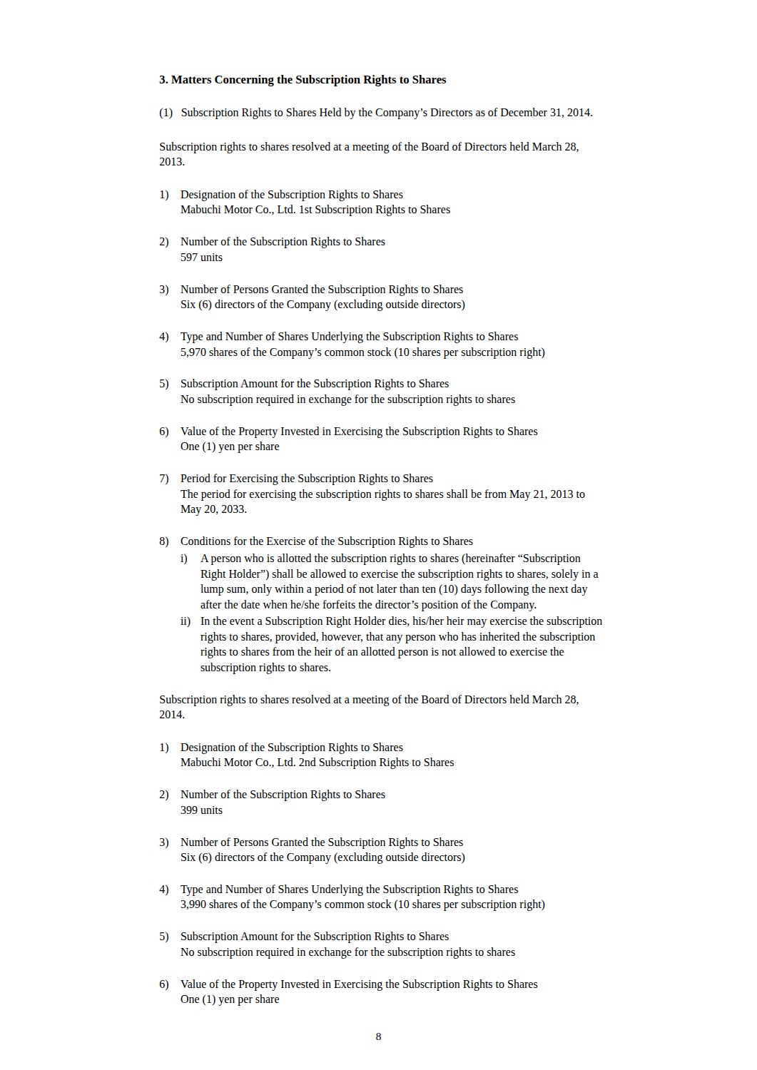3. Matters Concerning the Subscription Rights to Shares
(1) Subscription Rights to Shares Held by the Company’s Directors as of December 31, 2014.
Subscription rights to shares resolved at a meeting of the Board of Directors held March 28, 2013.
1) Designation of the Subscription Rights to Shares Mabuchi Motor Co., Ltd. 1st Subscription Rights to Shares
2) Number of the Subscription Rights to Shares 597 units
3) Number of Persons Granted the Subscription Rights to Shares Six (6) directors of the Company (excluding outside directors)
4) Type and Number of Shares Underlying the Subscription Rights to Shares 5,970 shares of the Company’s common stock (10 shares per subscription right)
5) Subscription Amount for the Subscription Rights to Shares No subscription required in exchange for the subscription rights to shares
6) Value of the Property Invested in Exercising the Subscription Rights to Shares One (1) yen per share
7) Period for Exercising the Subscription Rights to Shares The period for exercising the subscription rights to shares shall be from May 21, 2013 to May 20, 2033.
8) Conditions for the Exercise of the Subscription Rights to Shares
i) A person who is allotted the subscription rights to shares (hereinafter “Subscription Right Holder”) shall be allowed to exercise the subscription rights to shares, solely in a lump sum, only within a period of not later than ten (10) days following the next day after the date when he/she forfeits the director’s position of the Company.
ii) In the event a Subscription Right Holder dies, his/her heir may exercise the subscription rights to shares, provided, however, that any person who has inherited the subscription rights to shares from the heir of an allotted person is not allowed to exercise the subscription rights to shares.
Subscription rights to shares resolved at a meeting of the Board of Directors held March 28, 2014.
1) Designation of the Subscription Rights to Shares Mabuchi Motor Co., Ltd. 2nd Subscription Rights to Shares
2) Number of the Subscription Rights to Shares 399 units
3) Number of Persons Granted the Subscription Rights to Shares Six (6) directors of the Company (excluding outside directors)
4) Type and Number of Shares Underlying the Subscription Rights to Shares 3,990 shares of the Company’s common stock (10 shares per subscription right)
5) Subscription Amount for the Subscription Rights to Shares No subscription required in exchange for the subscription rights to shares
6) Value of the Property Invested in Exercising the Subscription Rights to Shares One (1) yen per share
8